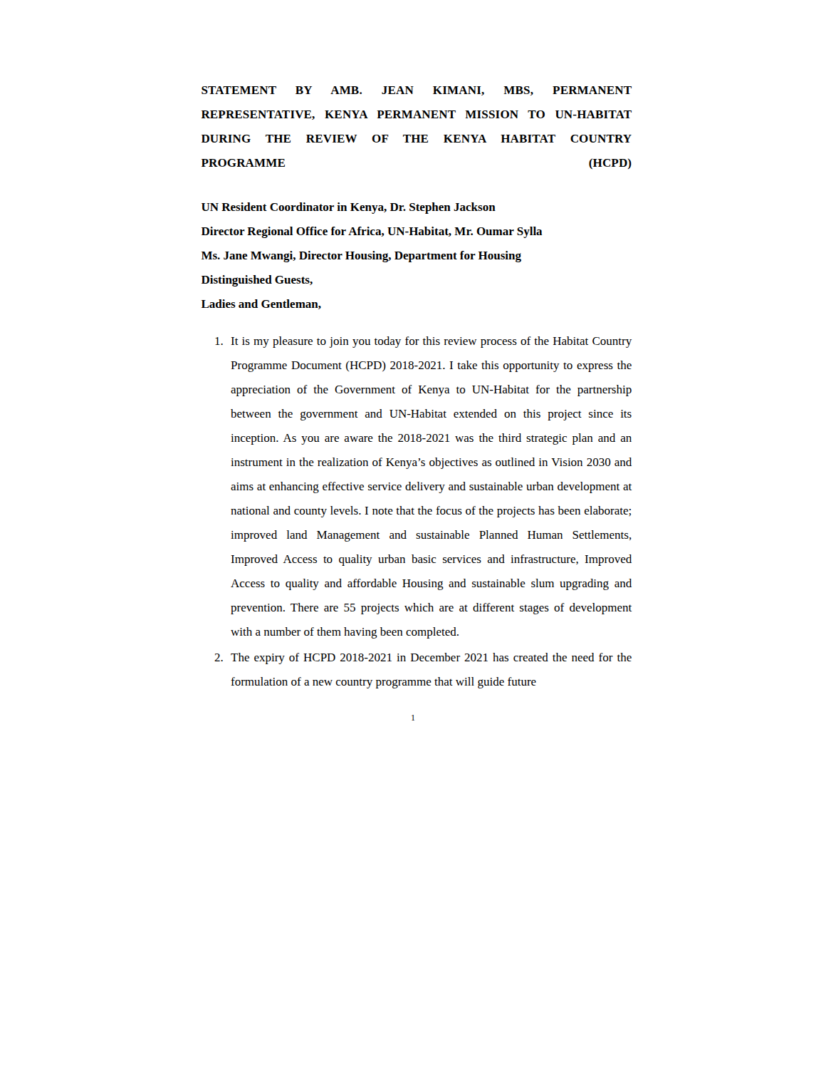STATEMENT BY AMB. JEAN KIMANI, MBS, PERMANENT REPRESENTATIVE, KENYA PERMANENT MISSION TO UN-HABITAT DURING THE REVIEW OF THE KENYA HABITAT COUNTRY PROGRAMME (HCPD)
UN Resident Coordinator in Kenya, Dr. Stephen Jackson
Director Regional Office for Africa, UN-Habitat, Mr. Oumar Sylla
Ms. Jane Mwangi, Director Housing, Department for Housing
Distinguished Guests,
Ladies and Gentleman,
It is my pleasure to join you today for this review process of the Habitat Country Programme Document (HCPD) 2018-2021. I take this opportunity to express the appreciation of the Government of Kenya to UN-Habitat for the partnership between the government and UN-Habitat extended on this project since its inception. As you are aware the 2018-2021 was the third strategic plan and an instrument in the realization of Kenya’s objectives as outlined in Vision 2030 and aims at enhancing effective service delivery and sustainable urban development at national and county levels. I note that the focus of the projects has been elaborate; improved land Management and sustainable Planned Human Settlements, Improved Access to quality urban basic services and infrastructure, Improved Access to quality and affordable Housing and sustainable slum upgrading and prevention. There are 55 projects which are at different stages of development with a number of them having been completed.
The expiry of HCPD 2018-2021 in December 2021 has created the need for the formulation of a new country programme that will guide future
1